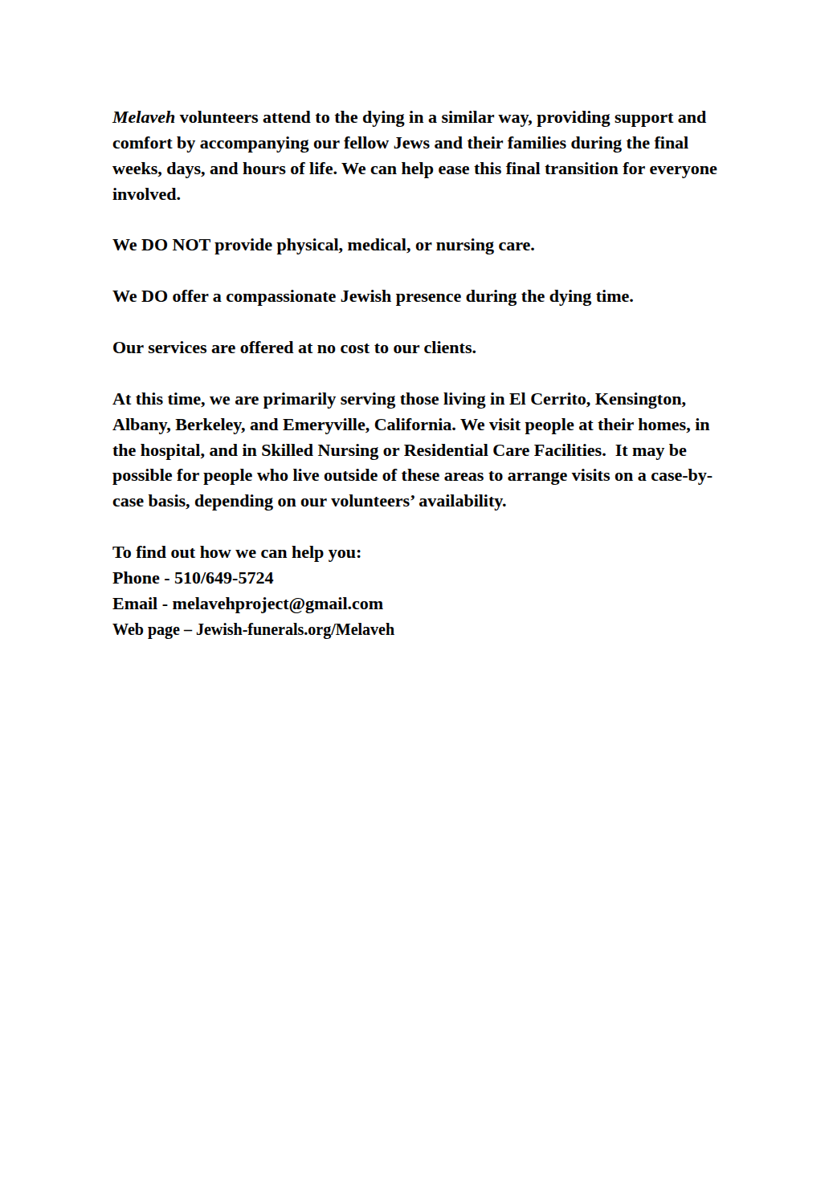Melaveh volunteers attend to the dying in a similar way, providing support and comfort by accompanying our fellow Jews and their families during the final weeks, days, and hours of life. We can help ease this final transition for everyone involved.
We DO NOT provide physical, medical, or nursing care.
We DO offer a compassionate Jewish presence during the dying time.
Our services are offered at no cost to our clients.
At this time, we are primarily serving those living in El Cerrito, Kensington, Albany, Berkeley, and Emeryville, California. We visit people at their homes, in the hospital, and in Skilled Nursing or Residential Care Facilities. It may be possible for people who live outside of these areas to arrange visits on a case-by-case basis, depending on our volunteers’ availability.
To find out how we can help you:
Phone - 510/649-5724
Email - melavehproject@gmail.com
Web page – Jewish-funerals.org/Melaveh